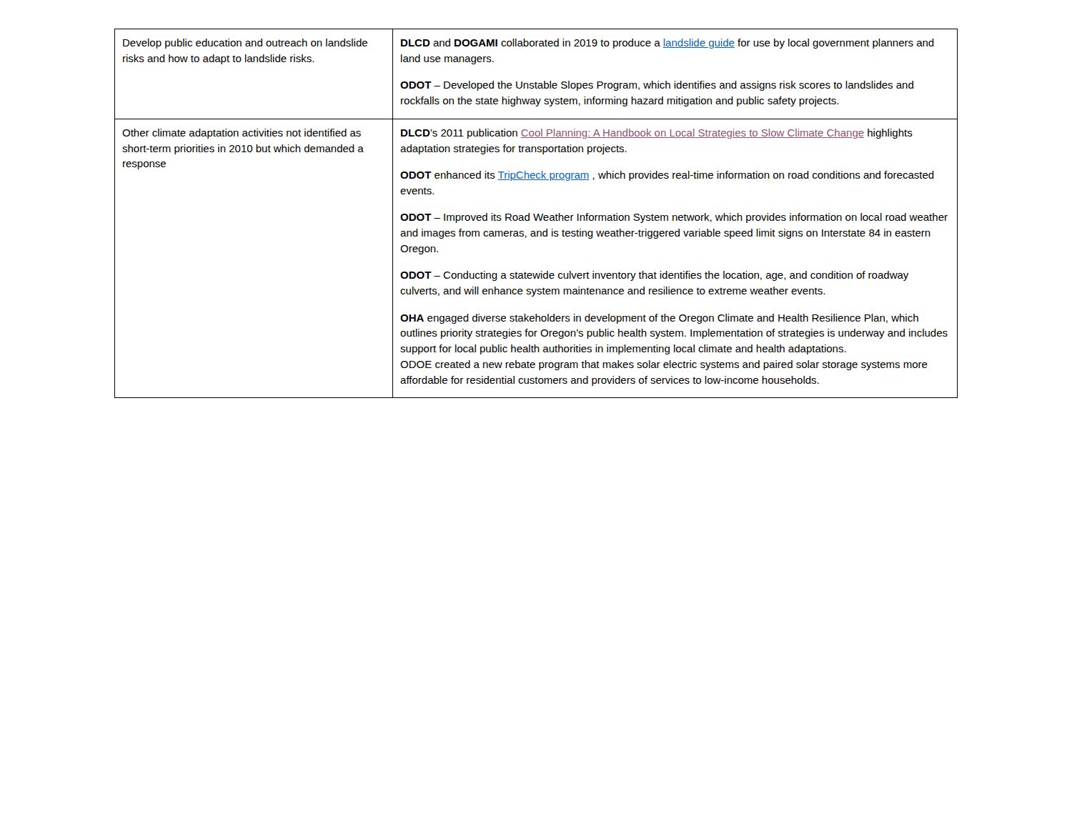| Develop public education and outreach on landslide risks and how to adapt to landslide risks. | DLCD and DOGAMI collaborated in 2019 to produce a landslide guide for use by local government planners and land use managers. ODOT – Developed the Unstable Slopes Program, which identifies and assigns risk scores to landslides and rockfalls on the state highway system, informing hazard mitigation and public safety projects. |
| Other climate adaptation activities not identified as short-term priorities in 2010 but which demanded a response | DLCD ’s 2011 publication Cool Planning: A Handbook on Local Strategies to Slow Climate Change highlights adaptation strategies for transportation projects. ODOT enhanced its TripCheck program , which provides real-time information on road conditions and forecasted events. ODOT – Improved its Road Weather Information System network, which provides information on local road weather and images from cameras, and is testing weather-triggered variable speed limit signs on Interstate 84 in eastern Oregon. ODOT – Conducting a statewide culvert inventory that identifies the location, age, and condition of roadway culverts, and will enhance system maintenance and resilience to extreme weather events. OHA engaged diverse stakeholders in development of the Oregon Climate and Health Resilience Plan, which outlines priority strategies for Oregon’s public health system. Implementation of strategies is underway and includes support for local public health authorities in implementing local climate and health adaptations. ODOE created a new rebate program that makes solar electric systems and paired solar storage systems more affordable for residential customers and providers of services to low-income households. |